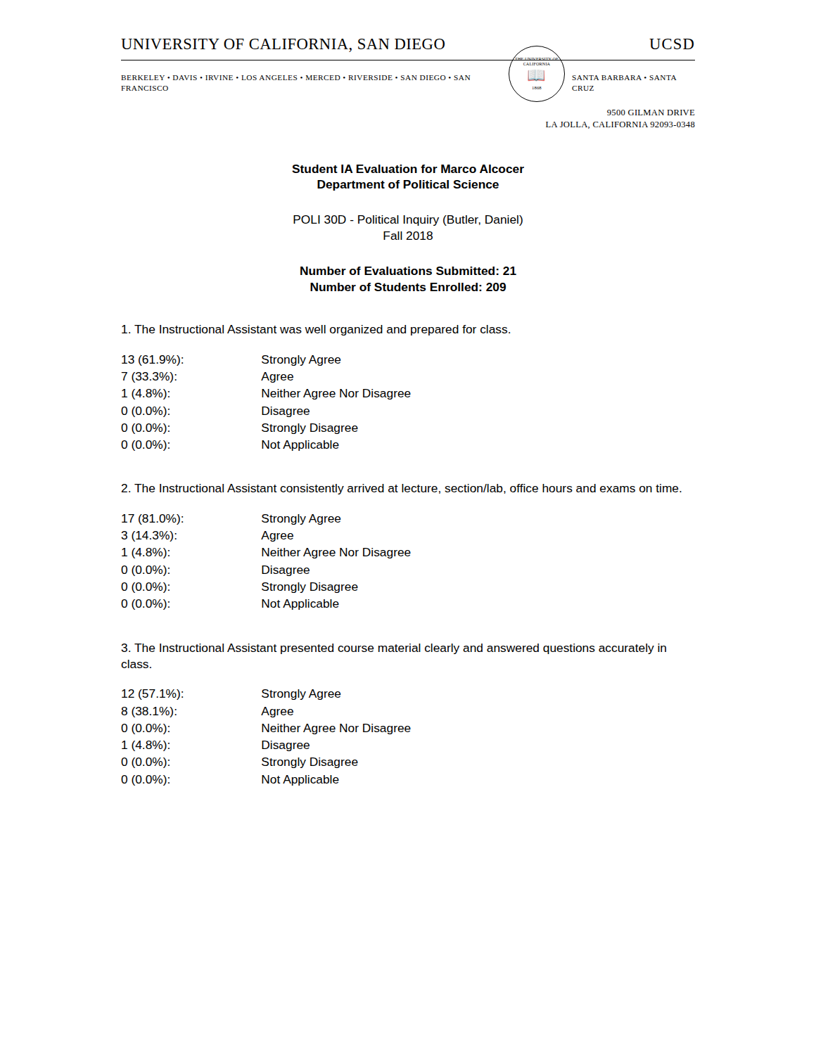UNIVERSITY OF CALIFORNIA, SAN DIEGO
UCSD
BERKELEY • DAVIS • IRVINE • LOS ANGELES • MERCED • RIVERSIDE • SAN DIEGO • SAN FRANCISCO THE UNIVERSITY OF CALIFORNIA 📖 1868 SANTA BARBARA • SANTA CRUZ
9500 GILMAN DRIVE
LA JOLLA, CALIFORNIA 92093-0348
Student IA Evaluation for Marco Alcocer
Department of Political Science
POLI 30D - Political Inquiry (Butler, Daniel)
Fall 2018
Number of Evaluations Submitted: 21
Number of Students Enrolled: 209
1. The Instructional Assistant was well organized and prepared for class.
| 13 (61.9%): | Strongly Agree |
| 7 (33.3%): | Agree |
| 1 (4.8%): | Neither Agree Nor Disagree |
| 0 (0.0%): | Disagree |
| 0 (0.0%): | Strongly Disagree |
| 0 (0.0%): | Not Applicable |
2. The Instructional Assistant consistently arrived at lecture, section/lab, office hours and exams on time.
| 17 (81.0%): | Strongly Agree |
| 3 (14.3%): | Agree |
| 1 (4.8%): | Neither Agree Nor Disagree |
| 0 (0.0%): | Disagree |
| 0 (0.0%): | Strongly Disagree |
| 0 (0.0%): | Not Applicable |
3. The Instructional Assistant presented course material clearly and answered questions accurately in class.
| 12 (57.1%): | Strongly Agree |
| 8 (38.1%): | Agree |
| 0 (0.0%): | Neither Agree Nor Disagree |
| 1 (4.8%): | Disagree |
| 0 (0.0%): | Strongly Disagree |
| 0 (0.0%): | Not Applicable |